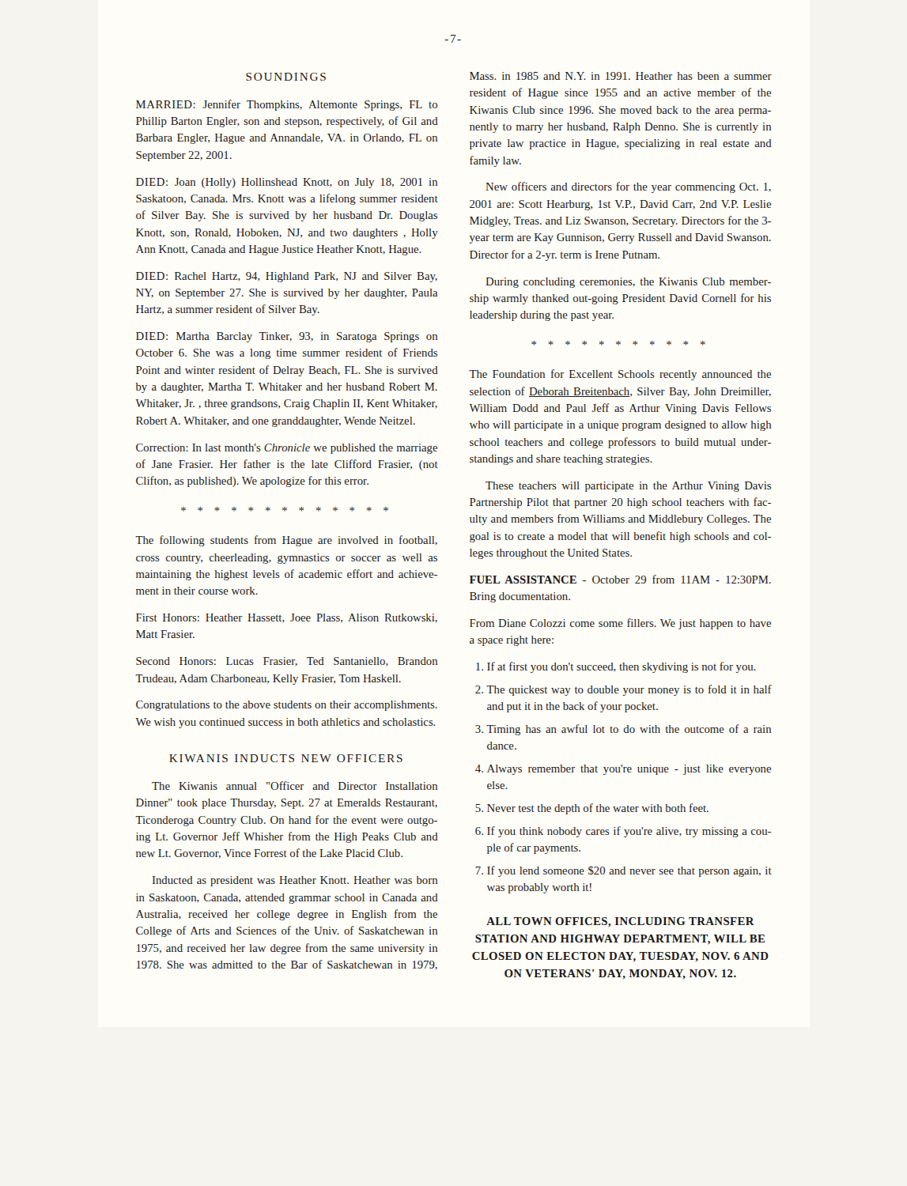-7-
SOUNDINGS
MARRIED: Jennifer Thompkins, Altemonte Springs, FL to Phillip Barton Engler, son and stepson, respectively, of Gil and Barbara Engler, Hague and Annandale, VA. in Orlando, FL on September 22, 2001.
DIED: Joan (Holly) Hollinshead Knott, on July 18, 2001 in Saskatoon, Canada. Mrs. Knott was a lifelong summer resident of Silver Bay. She is survived by her husband Dr. Douglas Knott, son, Ronald, Hoboken, NJ, and two daughters , Holly Ann Knott, Canada and Hague Justice Heather Knott, Hague.
DIED: Rachel Hartz, 94, Highland Park, NJ and Silver Bay, NY, on September 27. She is survived by her daughter, Paula Hartz, a summer resident of Silver Bay.
DIED: Martha Barclay Tinker, 93, in Saratoga Springs on October 6. She was a long time summer resident of Friends Point and winter resident of Delray Beach, FL. She is survived by a daughter, Martha T. Whitaker and her husband Robert M. Whitaker, Jr. , three grandsons, Craig Chaplin II, Kent Whitaker, Robert A. Whitaker, and one granddaughter, Wende Neitzel.
Correction: In last month's Chronicle we published the marriage of Jane Frasier. Her father is the late Clifford Frasier, (not Clifton, as published). We apologize for this error.
* * * * * * * * * * * * *
The following students from Hague are involved in football, cross country, cheerleading, gymnastics or soccer as well as maintaining the highest levels of academic effort and achievement in their course work.
First Honors: Heather Hassett, Joee Plass, Alison Rutkowski, Matt Frasier.
Second Honors: Lucas Frasier, Ted Santaniello, Brandon Trudeau, Adam Charboneau, Kelly Frasier, Tom Haskell.
Congratulations to the above students on their accomplishments. We wish you continued success in both athletics and scholastics.
KIWANIS INDUCTS NEW OFFICERS
The Kiwanis annual "Officer and Director Installation Dinner" took place Thursday, Sept. 27 at Emeralds Restaurant, Ticonderoga Country Club. On hand for the event were outgoing Lt. Governor Jeff Whisher from the High Peaks Club and new Lt. Governor, Vince Forrest of the Lake Placid Club.
Inducted as president was Heather Knott. Heather was born in Saskatoon, Canada, attended grammar school in Canada and Australia, received her college degree in English from the College of Arts and Sciences of the Univ. of Saskatchewan in 1975, and received her law degree from the same university in 1978. She was admitted to the Bar of Saskatchewan in 1979, Mass. in 1985 and N.Y. in 1991. Heather has been a summer resident of Hague since 1955 and an active member of the Kiwanis Club since 1996. She moved back to the area permanently to marry her husband, Ralph Denno. She is currently in private law practice in Hague, specializing in real estate and family law.
New officers and directors for the year commencing Oct. 1, 2001 are: Scott Hearburg, 1st V.P., David Carr, 2nd V.P. Leslie Midgley, Treas. and Liz Swanson, Secretary. Directors for the 3-year term are Kay Gunnison, Gerry Russell and David Swanson. Director for a 2-yr. term is Irene Putnam.
During concluding ceremonies, the Kiwanis Club membership warmly thanked out-going President David Cornell for his leadership during the past year.
* * * * * * * * * * *
The Foundation for Excellent Schools recently announced the selection of Deborah Breitenbach, Silver Bay, John Dreimiller, William Dodd and Paul Jeff as Arthur Vining Davis Fellows who will participate in a unique program designed to allow high school teachers and college professors to build mutual understandings and share teaching strategies.
These teachers will participate in the Arthur Vining Davis Partnership Pilot that partner 20 high school teachers with faculty and members from Williams and Middlebury Colleges. The goal is to create a model that will benefit high schools and colleges throughout the United States.
FUEL ASSISTANCE - October 29 from 11AM - 12:30PM. Bring documentation.
From Diane Colozzi come some fillers. We just happen to have a space right here:
If at first you don't succeed, then skydiving is not for you.
The quickest way to double your money is to fold it in half and put it in the back of your pocket.
Timing has an awful lot to do with the outcome of a rain dance.
Always remember that you're unique - just like everyone else.
Never test the depth of the water with both feet.
If you think nobody cares if you're alive, try missing a couple of car payments.
If you lend someone $20 and never see that person again, it was probably worth it!
All town offices, including transfer station and highway department, will be closed on Electon Day, Tuesday, Nov. 6 and on Veterans' Day, Monday, Nov. 12.